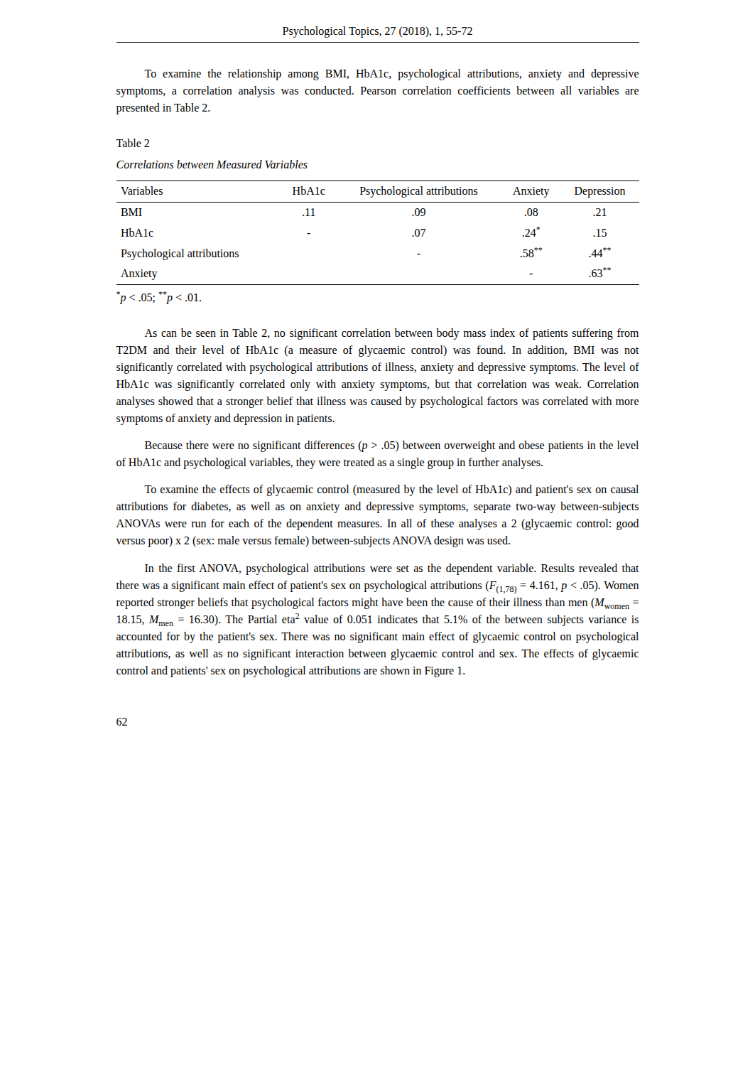Psychological Topics, 27 (2018), 1, 55-72
To examine the relationship among BMI, HbA1c, psychological attributions, anxiety and depressive symptoms, a correlation analysis was conducted. Pearson correlation coefficients between all variables are presented in Table 2.
Table 2
Correlations between Measured Variables
| Variables | HbA1c | Psychological attributions | Anxiety | Depression |
| --- | --- | --- | --- | --- |
| BMI | .11 | .09 | .08 | .21 |
| HbA1c | - | .07 | .24 * | .15 |
| Psychological attributions | | - | .58 ** | .44 ** |
| Anxiety | | | - | .63 ** |
*p < .05; **p < .01.
As can be seen in Table 2, no significant correlation between body mass index of patients suffering from T2DM and their level of HbA1c (a measure of glycaemic control) was found. In addition, BMI was not significantly correlated with psychological attributions of illness, anxiety and depressive symptoms. The level of HbA1c was significantly correlated only with anxiety symptoms, but that correlation was weak. Correlation analyses showed that a stronger belief that illness was caused by psychological factors was correlated with more symptoms of anxiety and depression in patients.
Because there were no significant differences (p > .05) between overweight and obese patients in the level of HbA1c and psychological variables, they were treated as a single group in further analyses.
To examine the effects of glycaemic control (measured by the level of HbA1c) and patient's sex on causal attributions for diabetes, as well as on anxiety and depressive symptoms, separate two-way between-subjects ANOVAs were run for each of the dependent measures. In all of these analyses a 2 (glycaemic control: good versus poor) x 2 (sex: male versus female) between-subjects ANOVA design was used.
In the first ANOVA, psychological attributions were set as the dependent variable. Results revealed that there was a significant main effect of patient's sex on psychological attributions (F(1,78) = 4.161, p < .05). Women reported stronger beliefs that psychological factors might have been the cause of their illness than men (Mwomen = 18.15, Mmen = 16.30). The Partial eta2 value of 0.051 indicates that 5.1% of the between subjects variance is accounted for by the patient's sex. There was no significant main effect of glycaemic control on psychological attributions, as well as no significant interaction between glycaemic control and sex. The effects of glycaemic control and patients' sex on psychological attributions are shown in Figure 1.
62